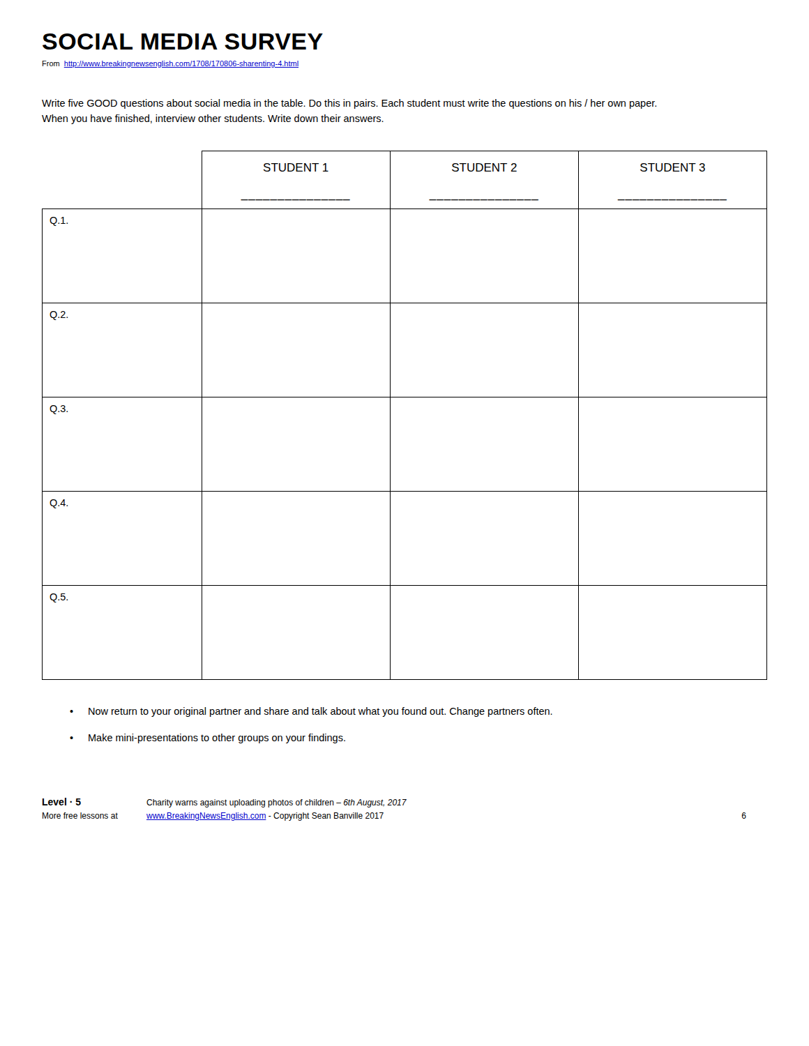SOCIAL MEDIA SURVEY
From http://www.breakingnewsenglish.com/1708/170806-sharenting-4.html
Write five GOOD questions about social media in the table. Do this in pairs. Each student must write the questions on his / her own paper.
When you have finished, interview other students. Write down their answers.
| | STUDENT 1 _______________ | STUDENT 2 _______________ | STUDENT 3 _______________ |
| --- | --- | --- | --- |
| Q.1. | | | |
| Q.2. | | | |
| Q.3. | | | |
| Q.4. | | | |
| Q.5. | | | |
Now return to your original partner and share and talk about what you found out. Change partners often.
Make mini-presentations to other groups on your findings.
Level · 5
Charity warns against uploading photos of children – 6th August, 2017
More free lessons at
www.BreakingNewsEnglish.com - Copyright Sean Banville 2017
6